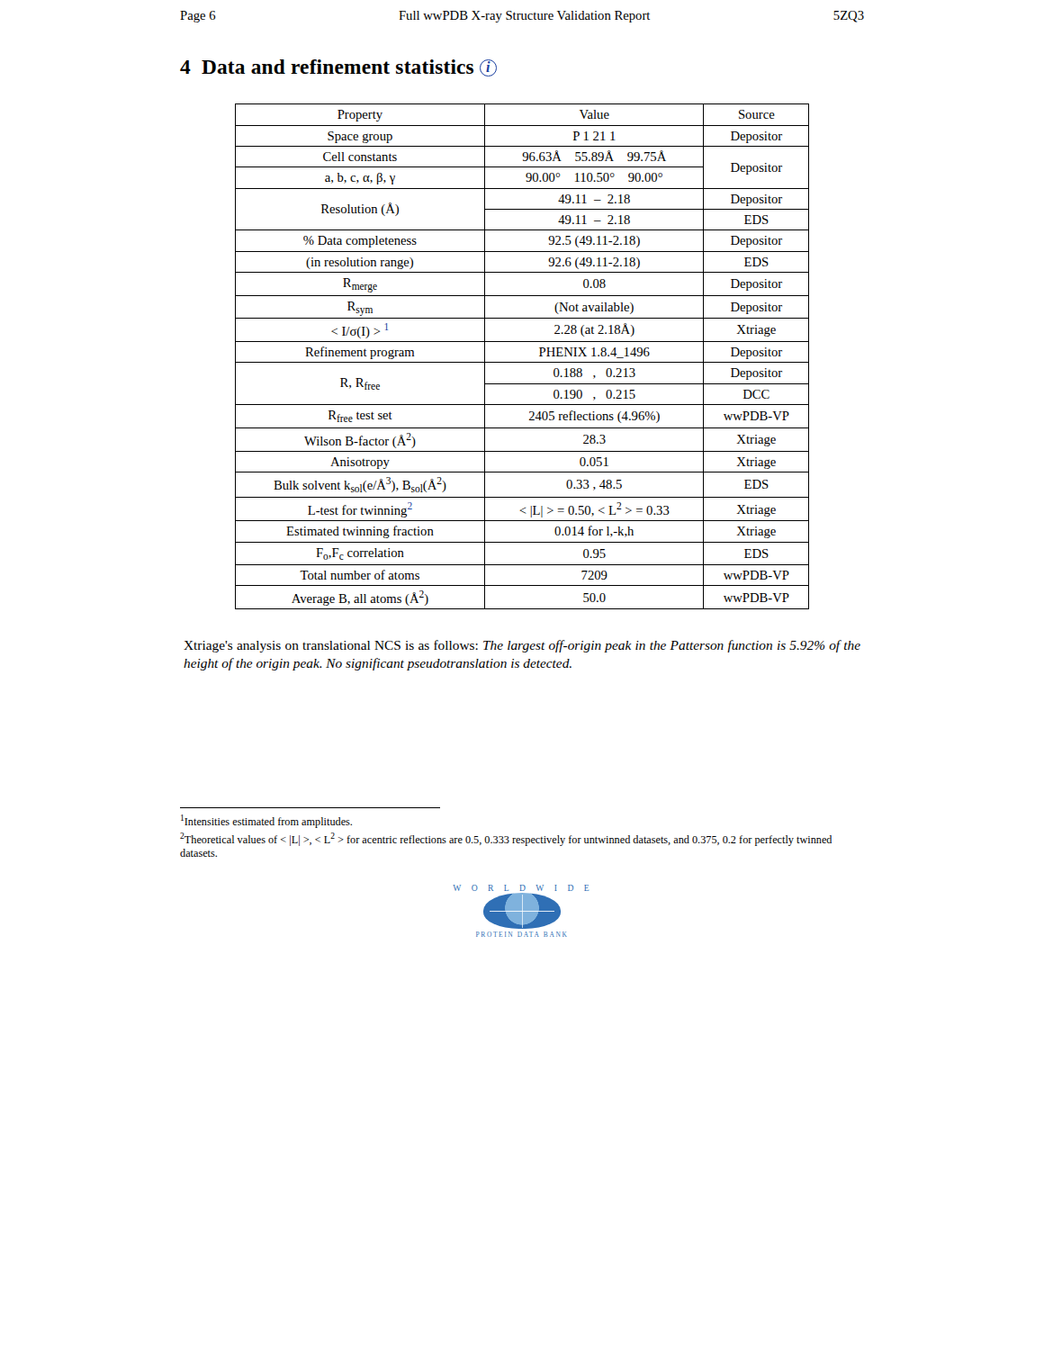Page 6
Full wwPDB X-ray Structure Validation Report
5ZQ3
4 Data and refinement statistics i
| Property | Value | Source |
| --- | --- | --- |
| Space group | P 1 21 1 | Depositor |
| Cell constants | 96.63Å 55.89Å 99.75Å | Depositor |
| a, b, c, α, β, γ | 90.00° 110.50° 90.00° |
| Resolution (Å) | 49.11 – 2.18 | Depositor |
| 49.11 – 2.18 | EDS |
| % Data completeness | 92.5 (49.11-2.18) | Depositor |
| (in resolution range) | 92.6 (49.11-2.18) | EDS |
| R merge | 0.08 | Depositor |
| R sym | (Not available) | Depositor |
| < I/σ(I) > 1 | 2.28 (at 2.18Å) | Xtriage |
| Refinement program | PHENIX 1.8.4_1496 | Depositor |
| R, R free | 0.188 , 0.213 | Depositor |
| 0.190 , 0.215 | DCC |
| R free test set | 2405 reflections (4.96%) | wwPDB-VP |
| Wilson B-factor (Å 2 ) | 28.3 | Xtriage |
| Anisotropy | 0.051 | Xtriage |
| Bulk solvent k sol (e/Å 3 ), B sol (Å 2 ) | 0.33 , 48.5 | EDS |
| L-test for twinning 2 | < /L/ > = 0.50, < L 2 > = 0.33 | Xtriage |
| Estimated twinning fraction | 0.014 for l,-k,h | Xtriage |
| F o ,F c correlation | 0.95 | EDS |
| Total number of atoms | 7209 | wwPDB-VP |
| Average B, all atoms (Å 2 ) | 50.0 | wwPDB-VP |
Xtriage's analysis on translational NCS is as follows: The largest off-origin peak in the Patterson function is 5.92% of the height of the origin peak. No significant pseudotranslation is detected.
1 Intensities estimated from amplitudes.
2 Theoretical values of < |L| >, < L2 > for acentric reflections are 0.5, 0.333 respectively for untwinned datasets, and 0.375, 0.2 for perfectly twinned datasets.
W O R L D W I D E
PROTEIN DATA BANK